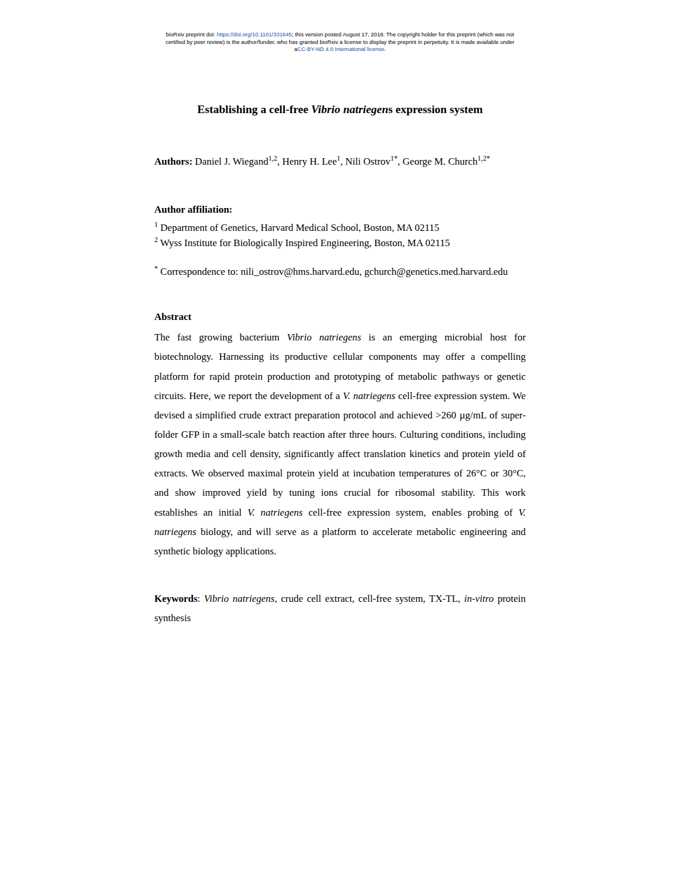bioRxiv preprint doi: https://doi.org/10.1101/331645; this version posted August 17, 2018. The copyright holder for this preprint (which was not certified by peer review) is the author/funder, who has granted bioRxiv a license to display the preprint in perpetuity. It is made available under aCC-BY-ND 4.0 International license.
Establishing a cell-free Vibrio natriegens expression system
Authors: Daniel J. Wiegand1,2, Henry H. Lee1, Nili Ostrov1*, George M. Church1,2*
Author affiliation:
1 Department of Genetics, Harvard Medical School, Boston, MA 02115
2 Wyss Institute for Biologically Inspired Engineering, Boston, MA 02115
* Correspondence to: nili_ostrov@hms.harvard.edu, gchurch@genetics.med.harvard.edu
Abstract
The fast growing bacterium Vibrio natriegens is an emerging microbial host for biotechnology. Harnessing its productive cellular components may offer a compelling platform for rapid protein production and prototyping of metabolic pathways or genetic circuits. Here, we report the development of a V. natriegens cell-free expression system. We devised a simplified crude extract preparation protocol and achieved >260 µg/mL of super-folder GFP in a small-scale batch reaction after three hours. Culturing conditions, including growth media and cell density, significantly affect translation kinetics and protein yield of extracts. We observed maximal protein yield at incubation temperatures of 26°C or 30°C, and show improved yield by tuning ions crucial for ribosomal stability. This work establishes an initial V. natriegens cell-free expression system, enables probing of V. natriegens biology, and will serve as a platform to accelerate metabolic engineering and synthetic biology applications.
Keywords: Vibrio natriegens, crude cell extract, cell-free system, TX-TL, in-vitro protein synthesis